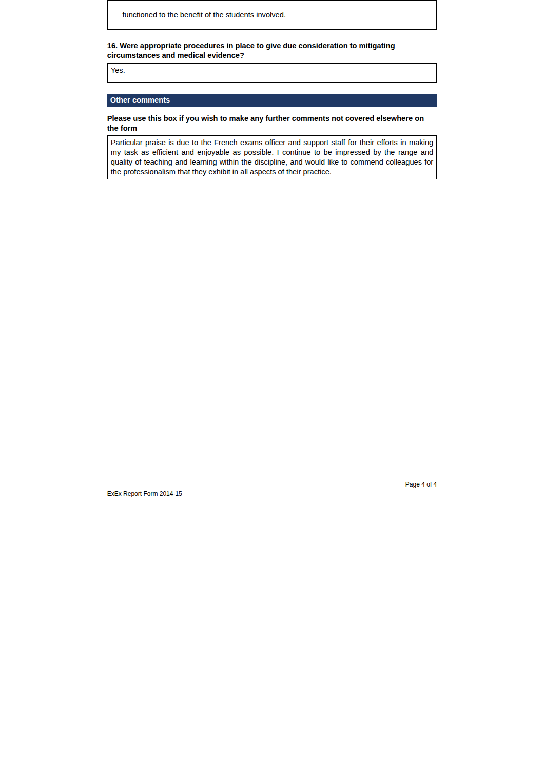functioned to the benefit of the students involved.
16. Were appropriate procedures in place to give due consideration to mitigating circumstances and medical evidence?
Yes.
Other comments
Please use this box if you wish to make any further comments not covered elsewhere on the form
Particular praise is due to the French exams officer and support staff for their efforts in making my task as efficient and enjoyable as possible. I continue to be impressed by the range and quality of teaching and learning within the discipline, and would like to commend colleagues for the professionalism that they exhibit in all aspects of their practice.
Page 4 of 4
ExEx Report Form 2014-15